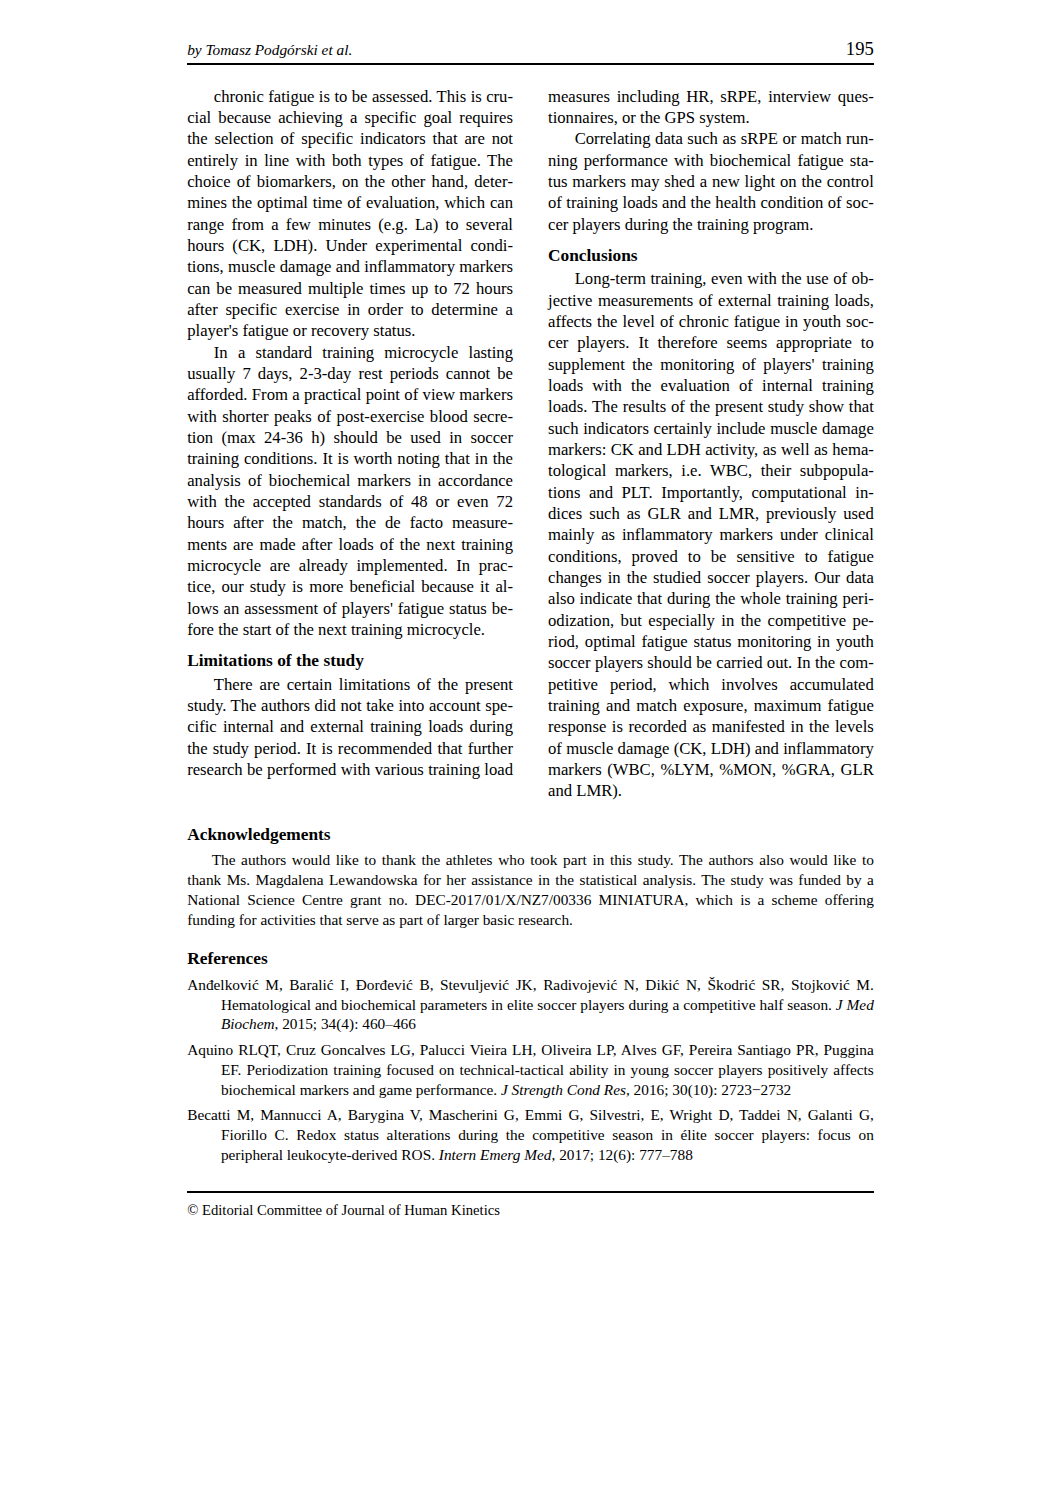by Tomasz Podgórski et al. 195
chronic fatigue is to be assessed. This is crucial because achieving a specific goal requires the selection of specific indicators that are not entirely in line with both types of fatigue. The choice of biomarkers, on the other hand, determines the optimal time of evaluation, which can range from a few minutes (e.g. La) to several hours (CK, LDH). Under experimental conditions, muscle damage and inflammatory markers can be measured multiple times up to 72 hours after specific exercise in order to determine a player's fatigue or recovery status.
In a standard training microcycle lasting usually 7 days, 2-3-day rest periods cannot be afforded. From a practical point of view markers with shorter peaks of post-exercise blood secretion (max 24-36 h) should be used in soccer training conditions. It is worth noting that in the analysis of biochemical markers in accordance with the accepted standards of 48 or even 72 hours after the match, the de facto measurements are made after loads of the next training microcycle are already implemented. In practice, our study is more beneficial because it allows an assessment of players' fatigue status before the start of the next training microcycle.
Limitations of the study
There are certain limitations of the present study. The authors did not take into account specific internal and external training loads during the study period. It is recommended that further research be performed with various training load measures including HR, sRPE, interview questionnaires, or the GPS system.
Correlating data such as sRPE or match running performance with biochemical fatigue status markers may shed a new light on the control of training loads and the health condition of soccer players during the training program.
Conclusions
Long-term training, even with the use of objective measurements of external training loads, affects the level of chronic fatigue in youth soccer players. It therefore seems appropriate to supplement the monitoring of players' training loads with the evaluation of internal training loads. The results of the present study show that such indicators certainly include muscle damage markers: CK and LDH activity, as well as hematological markers, i.e. WBC, their subpopulations and PLT. Importantly, computational indices such as GLR and LMR, previously used mainly as inflammatory markers under clinical conditions, proved to be sensitive to fatigue changes in the studied soccer players. Our data also indicate that during the whole training periodization, but especially in the competitive period, optimal fatigue status monitoring in youth soccer players should be carried out. In the competitive period, which involves accumulated training and match exposure, maximum fatigue response is recorded as manifested in the levels of muscle damage (CK, LDH) and inflammatory markers (WBC, %LYM, %MON, %GRA, GLR and LMR).
Acknowledgements
The authors would like to thank the athletes who took part in this study. The authors also would like to thank Ms. Magdalena Lewandowska for her assistance in the statistical analysis. The study was funded by a National Science Centre grant no. DEC-2017/01/X/NZ7/00336 MINIATURA, which is a scheme offering funding for activities that serve as part of larger basic research.
References
Anđelković M, Baralić I, Đorđević B, Stevuljević JK, Radivojević N, Dikić N, Škodrić SR, Stojković M. Hematological and biochemical parameters in elite soccer players during a competitive half season. J Med Biochem, 2015; 34(4): 460–466
Aquino RLQT, Cruz Goncalves LG, Palucci Vieira LH, Oliveira LP, Alves GF, Pereira Santiago PR, Puggina EF. Periodization training focused on technical-tactical ability in young soccer players positively affects biochemical markers and game performance. J Strength Cond Res, 2016; 30(10): 2723−2732
Becatti M, Mannucci A, Barygina V, Mascherini G, Emmi G, Silvestri, E, Wright D, Taddei N, Galanti G, Fiorillo C. Redox status alterations during the competitive season in élite soccer players: focus on peripheral leukocyte-derived ROS. Intern Emerg Med, 2017; 12(6): 777–788
© Editorial Committee of Journal of Human Kinetics